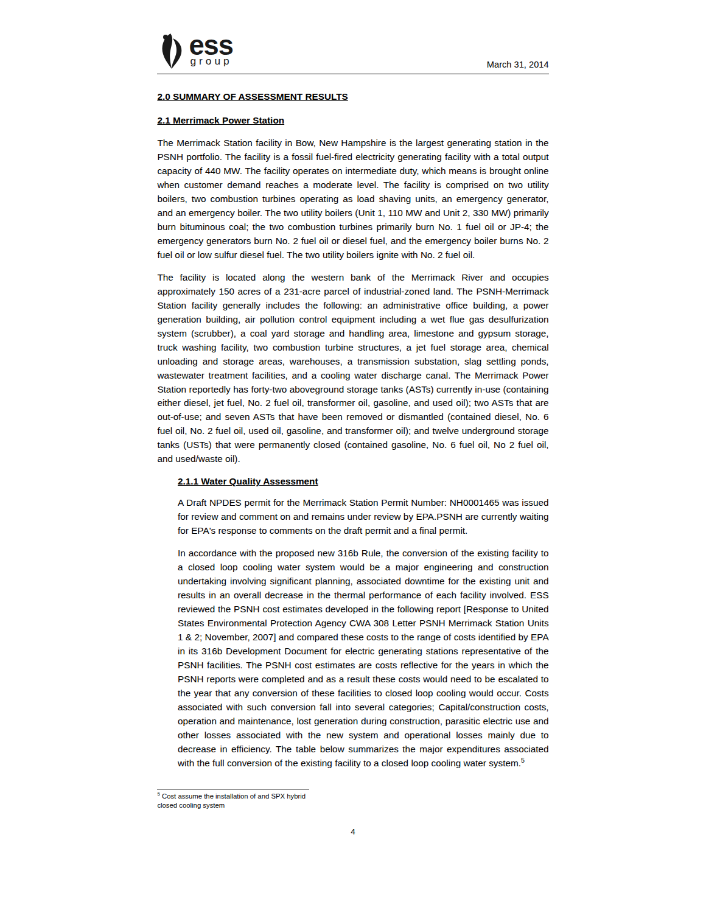ess
group
March 31, 2014
2.0 SUMMARY OF ASSESSMENT RESULTS
2.1 Merrimack Power Station
The Merrimack Station facility in Bow, New Hampshire is the largest generating station in the PSNH portfolio. The facility is a fossil fuel-fired electricity generating facility with a total output capacity of 440 MW. The facility operates on intermediate duty, which means is brought online when customer demand reaches a moderate level. The facility is comprised on two utility boilers, two combustion turbines operating as load shaving units, an emergency generator, and an emergency boiler. The two utility boilers (Unit 1, 110 MW and Unit 2, 330 MW) primarily burn bituminous coal; the two combustion turbines primarily burn No. 1 fuel oil or JP-4; the emergency generators burn No. 2 fuel oil or diesel fuel, and the emergency boiler burns No. 2 fuel oil or low sulfur diesel fuel. The two utility boilers ignite with No. 2 fuel oil.
The facility is located along the western bank of the Merrimack River and occupies approximately 150 acres of a 231-acre parcel of industrial-zoned land. The PSNH-Merrimack Station facility generally includes the following: an administrative office building, a power generation building, air pollution control equipment including a wet flue gas desulfurization system (scrubber), a coal yard storage and handling area, limestone and gypsum storage, truck washing facility, two combustion turbine structures, a jet fuel storage area, chemical unloading and storage areas, warehouses, a transmission substation, slag settling ponds, wastewater treatment facilities, and a cooling water discharge canal. The Merrimack Power Station reportedly has forty-two aboveground storage tanks (ASTs) currently in-use (containing either diesel, jet fuel, No. 2 fuel oil, transformer oil, gasoline, and used oil); two ASTs that are out-of-use; and seven ASTs that have been removed or dismantled (contained diesel, No. 6 fuel oil, No. 2 fuel oil, used oil, gasoline, and transformer oil); and twelve underground storage tanks (USTs) that were permanently closed (contained gasoline, No. 6 fuel oil, No 2 fuel oil, and used/waste oil).
2.1.1 Water Quality Assessment
A Draft NPDES permit for the Merrimack Station Permit Number: NH0001465 was issued for review and comment on and remains under review by EPA.PSNH are currently waiting for EPA's response to comments on the draft permit and a final permit.
In accordance with the proposed new 316b Rule, the conversion of the existing facility to a closed loop cooling water system would be a major engineering and construction undertaking involving significant planning, associated downtime for the existing unit and results in an overall decrease in the thermal performance of each facility involved. ESS reviewed the PSNH cost estimates developed in the following report [Response to United States Environmental Protection Agency CWA 308 Letter PSNH Merrimack Station Units 1 & 2; November, 2007] and compared these costs to the range of costs identified by EPA in its 316b Development Document for electric generating stations representative of the PSNH facilities. The PSNH cost estimates are costs reflective for the years in which the PSNH reports were completed and as a result these costs would need to be escalated to the year that any conversion of these facilities to closed loop cooling would occur. Costs associated with such conversion fall into several categories; Capital/construction costs, operation and maintenance, lost generation during construction, parasitic electric use and other losses associated with the new system and operational losses mainly due to decrease in efficiency. The table below summarizes the major expenditures associated with the full conversion of the existing facility to a closed loop cooling water system.5
5 Cost assume the installation of and SPX hybrid closed cooling system
4